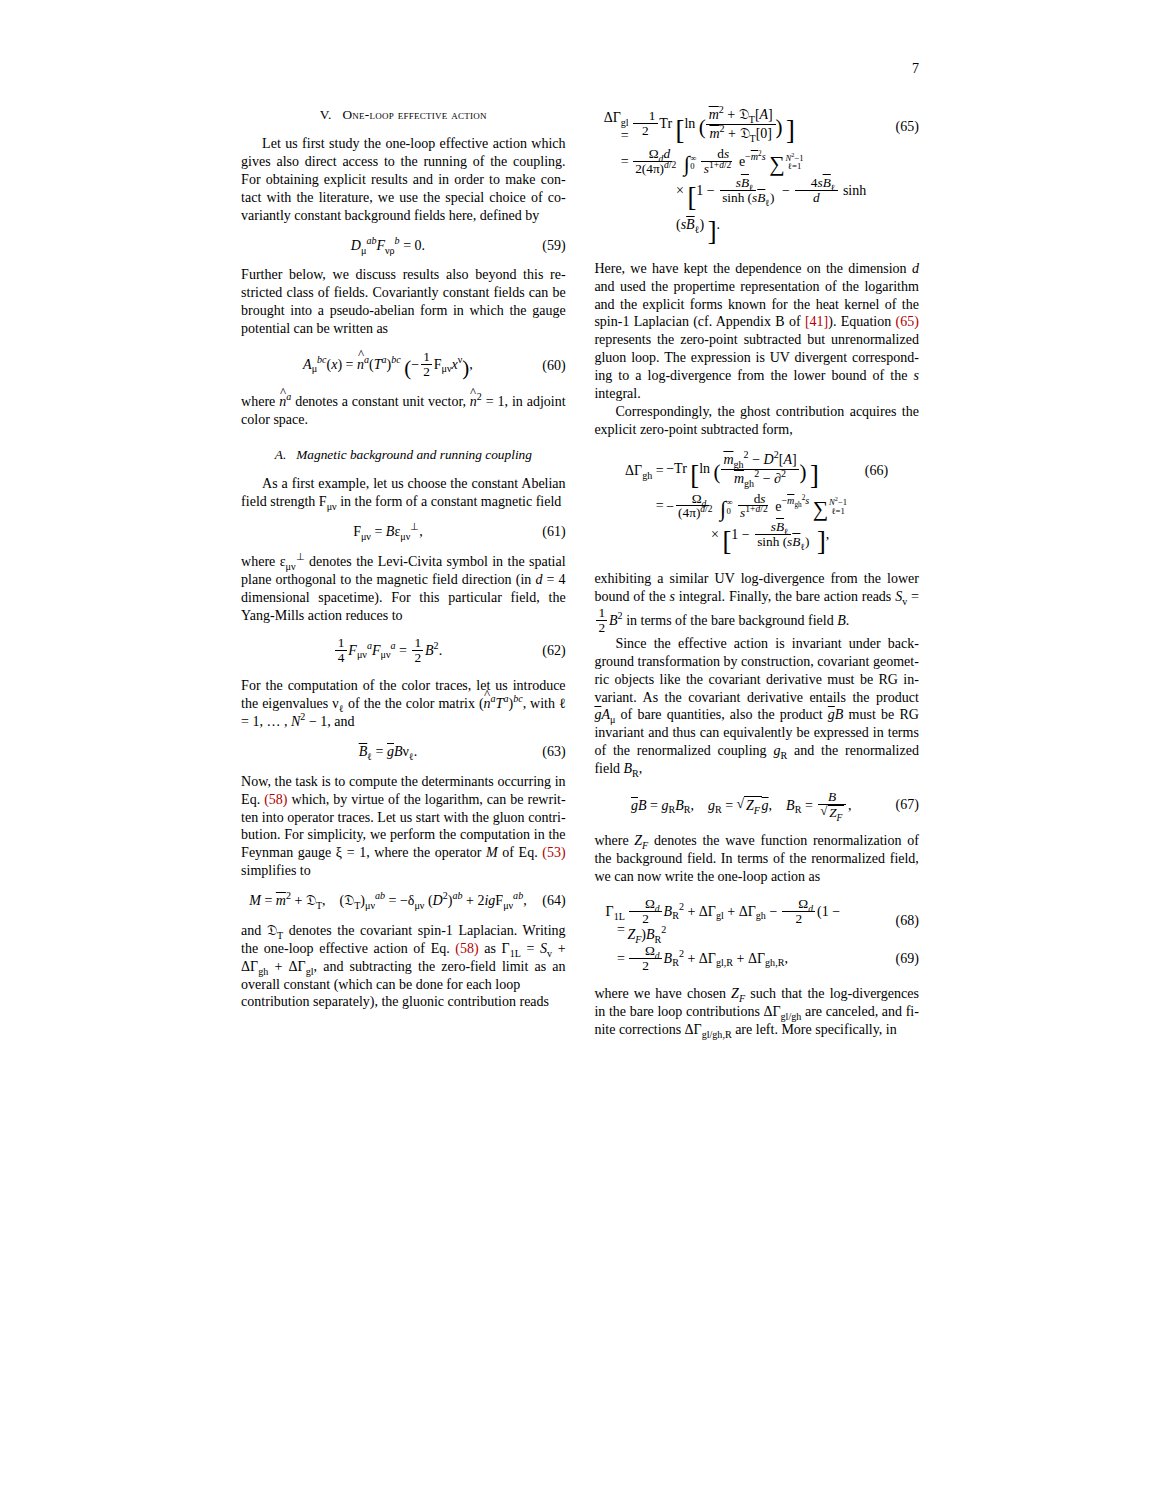7
V. One-loop effective action
Let us first study the one-loop effective action which gives also direct access to the running of the coupling. For obtaining explicit results and in order to make contact with the literature, we use the special choice of covariantly constant background fields here, defined by
DμabFνρb = 0.
(59)
Further below, we discuss results also beyond this restricted class of fields. Covariantly constant fields can be brought into a pseudo-abelian form in which the gauge potential can be written as
Aμbc(x) = na(Ta)bc (−12 Fμνxν),
(60)
where na denotes a constant unit vector, n2 = 1, in adjoint color space.
A. Magnetic background and running coupling
As a first example, let us choose the constant Abelian field strength Fμν in the form of a constant magnetic field
Fμν = Bεμν⊥,
(61)
where εμν⊥ denotes the Levi-Civita symbol in the spatial plane orthogonal to the magnetic field direction (in d = 4 dimensional spacetime). For this particular field, the Yang-Mills action reduces to
14 FμνaFμνa = 12 B2.
(62)
For the computation of the color traces, let us introduce the eigenvalues νℓ of the the color matrix (naTa)bc, with ℓ = 1, … , N2 − 1, and
Bℓ = gBνℓ.
(63)
Now, the task is to compute the determinants occurring in Eq. (58) which, by virtue of the logarithm, can be rewritten into operator traces. Let us start with the gluon contribution. For simplicity, we perform the computation in the Feynman gauge ξ = 1, where the operator M of Eq. (53) simplifies to
M = m2 + 𝔇T, (𝔇T)μνab = −δμν (D2)ab + 2ig Fμνab,
(64)
and 𝔇T denotes the covariant spin-1 Laplacian. Writing the one-loop effective action of Eq. (58) as Γ1L = Sv + ΔΓgh + ΔΓgl, and subtracting the zero-field limit as an overall constant (which can be done for each loop
contribution separately), the gluonic contribution reads
ΔΓgl =
12 Tr [ln (m2 + 𝔇T[A] m2 + 𝔇T[0]) ]
(65)
=
Ωdd 2(4π)d/2 ∫∞
0 ds s1+d/2 e−m2s ∑N2−1
ℓ=1
× [1 − sBℓ sinh (sBℓ) − 4sBℓ d sinh (sBℓ) ].
Here, we have kept the dependence on the dimension d and used the propertime representation of the logarithm and the explicit forms known for the heat kernel of the spin-1 Laplacian (cf. Appendix B of [41]). Equation (65) represents the zero-point subtracted but unrenormalized gluon loop. The expression is UV divergent corresponding to a log-divergence from the lower bound of the s integral.
Correspondingly, the ghost contribution acquires the explicit zero-point subtracted form,
ΔΓgh =
−Tr [ln (mgh2 − D2[A] mgh2 − ∂2) ]
(66)
=
−Ωd(4π)d/2 ∫∞
0 ds s1+d/2 e−mgh2s ∑N2−1
ℓ=1
× [1 − sBℓ sinh (sBℓ) ],
exhibiting a similar UV log-divergence from the lower bound of the s integral. Finally, the bare action reads Sv = 12 B2 in terms of the bare background field B.
Since the effective action is invariant under background transformation by construction, covariant geometric objects like the covariant derivative must be RG invariant. As the covariant derivative entails the product gAμ of bare quantities, also the product gB must be RG invariant and thus can equivalently be expressed in terms of the renormalized coupling gR and the renormalized field BR,
gB = gRBR, gR = ZF g, BR = BZF,
(67)
where ZF denotes the wave function renormalization of the background field. In terms of the renormalized field, we can now write the one-loop action as
Γ1L =
Ωd 2 BR2 + ΔΓgl + ΔΓgh − Ωd 2(1 − ZF)BR2
(68)
=
Ωd 2 BR2 + ΔΓgl,R + ΔΓgh,R,
(69)
where we have chosen ZF such that the log-divergences in the bare loop contributions ΔΓgl/gh are canceled, and finite corrections ΔΓgl/gh,R are left. More specifically, in